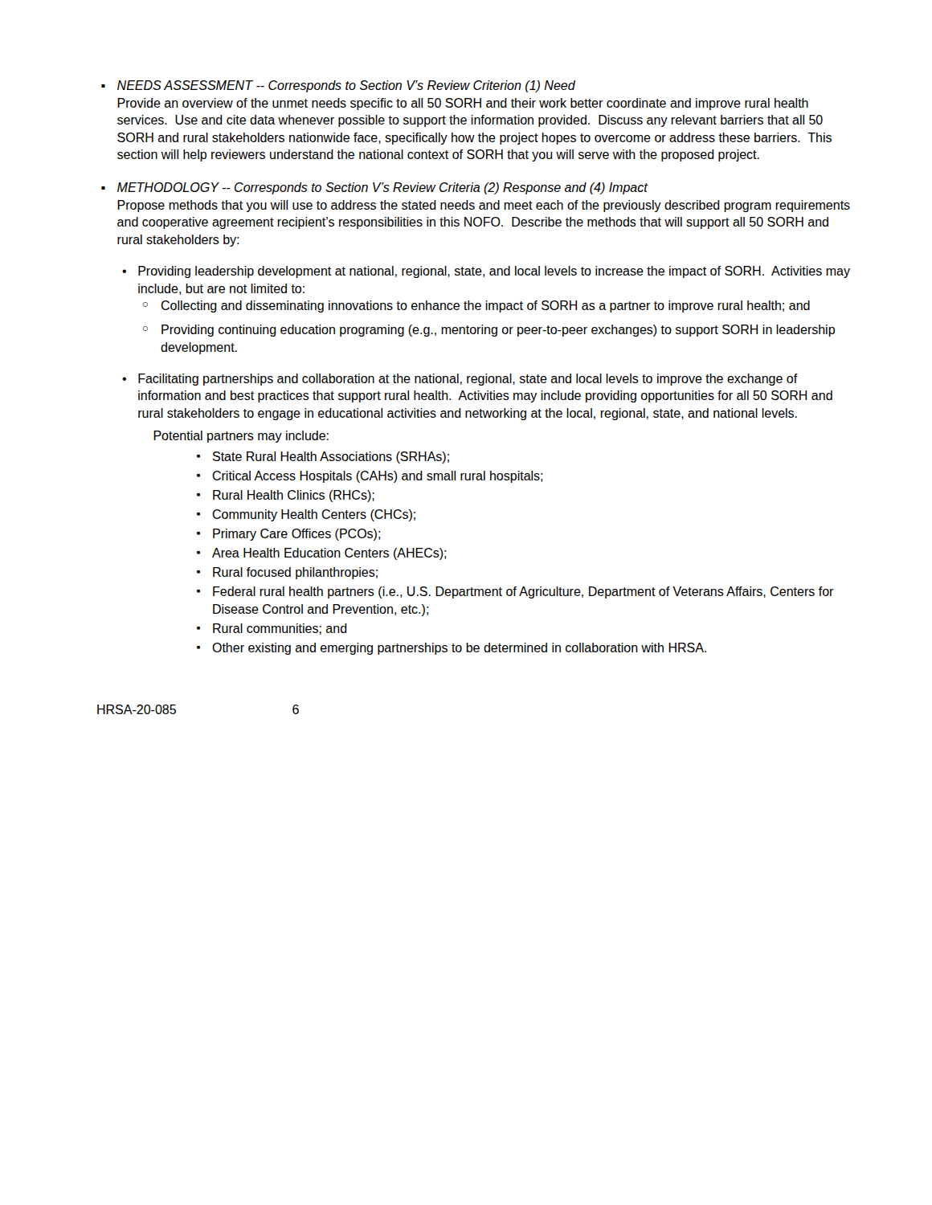NEEDS ASSESSMENT -- Corresponds to Section V’s Review Criterion (1) Need
Provide an overview of the unmet needs specific to all 50 SORH and their work better coordinate and improve rural health services. Use and cite data whenever possible to support the information provided. Discuss any relevant barriers that all 50 SORH and rural stakeholders nationwide face, specifically how the project hopes to overcome or address these barriers. This section will help reviewers understand the national context of SORH that you will serve with the proposed project.
METHODOLOGY -- Corresponds to Section V’s Review Criteria (2) Response and (4) Impact
Propose methods that you will use to address the stated needs and meet each of the previously described program requirements and cooperative agreement recipient’s responsibilities in this NOFO. Describe the methods that will support all 50 SORH and rural stakeholders by:
Providing leadership development at national, regional, state, and local levels to increase the impact of SORH. Activities may include, but are not limited to:
Collecting and disseminating innovations to enhance the impact of SORH as a partner to improve rural health; and
Providing continuing education programing (e.g., mentoring or peer-to-peer exchanges) to support SORH in leadership development.
Facilitating partnerships and collaboration at the national, regional, state and local levels to improve the exchange of information and best practices that support rural health. Activities may include providing opportunities for all 50 SORH and rural stakeholders to engage in educational activities and networking at the local, regional, state, and national levels.
Potential partners may include:
State Rural Health Associations (SRHAs);
Critical Access Hospitals (CAHs) and small rural hospitals;
Rural Health Clinics (RHCs);
Community Health Centers (CHCs);
Primary Care Offices (PCOs);
Area Health Education Centers (AHECs);
Rural focused philanthropies;
Federal rural health partners (i.e., U.S. Department of Agriculture, Department of Veterans Affairs, Centers for Disease Control and Prevention, etc.);
Rural communities; and
Other existing and emerging partnerships to be determined in collaboration with HRSA.
HRSA-20-085 6